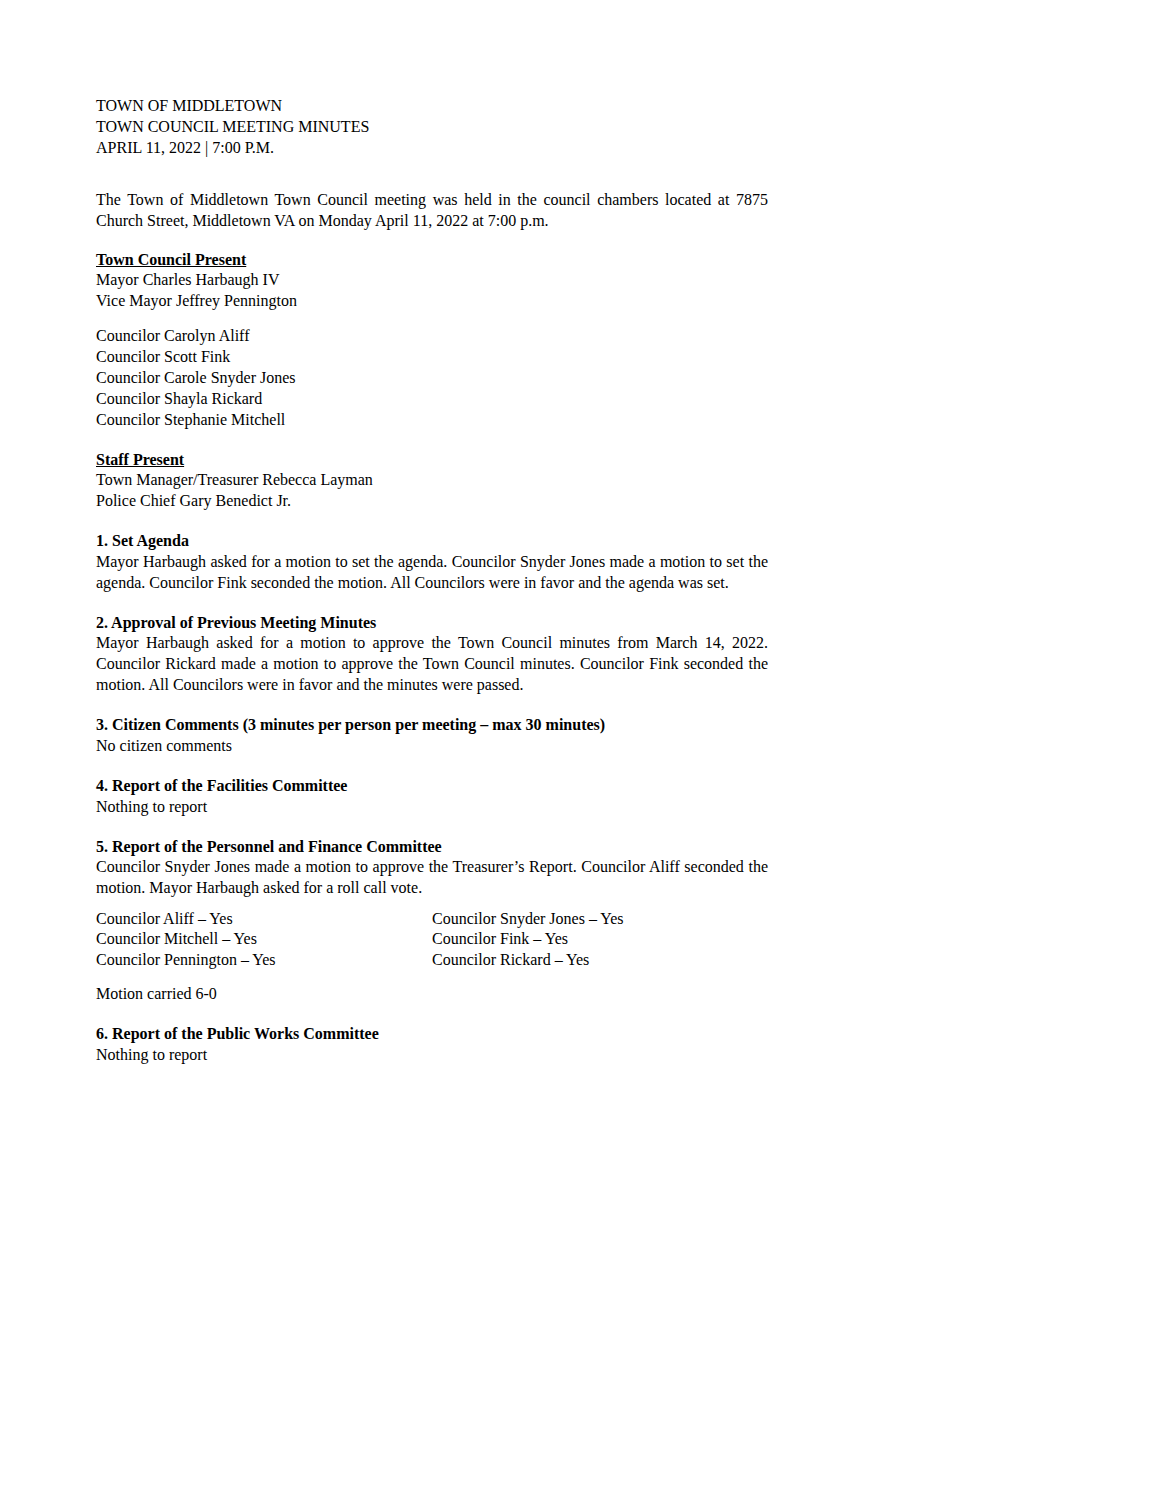TOWN OF MIDDLETOWN
TOWN COUNCIL MEETING MINUTES
APRIL 11, 2022 | 7:00 P.M.
The Town of Middletown Town Council meeting was held in the council chambers located at 7875 Church Street, Middletown VA on Monday April 11, 2022 at 7:00 p.m.
Town Council Present
Mayor Charles Harbaugh IV
Vice Mayor Jeffrey Pennington
Councilor Carolyn Aliff
Councilor Scott Fink
Councilor Carole Snyder Jones
Councilor Shayla Rickard
Councilor Stephanie Mitchell
Staff Present
Town Manager/Treasurer Rebecca Layman
Police Chief Gary Benedict Jr.
1. Set Agenda
Mayor Harbaugh asked for a motion to set the agenda. Councilor Snyder Jones made a motion to set the agenda. Councilor Fink seconded the motion. All Councilors were in favor and the agenda was set.
2. Approval of Previous Meeting Minutes
Mayor Harbaugh asked for a motion to approve the Town Council minutes from March 14, 2022. Councilor Rickard made a motion to approve the Town Council minutes. Councilor Fink seconded the motion. All Councilors were in favor and the minutes were passed.
3. Citizen Comments (3 minutes per person per meeting – max 30 minutes)
No citizen comments
4. Report of the Facilities Committee
Nothing to report
5. Report of the Personnel and Finance Committee
Councilor Snyder Jones made a motion to approve the Treasurer’s Report. Councilor Aliff seconded the motion. Mayor Harbaugh asked for a roll call vote.
| Councilor Aliff – Yes | Councilor Snyder Jones – Yes |
| Councilor Mitchell – Yes | Councilor Fink – Yes |
| Councilor Pennington – Yes | Councilor Rickard – Yes |
Motion carried 6-0
6. Report of the Public Works Committee
Nothing to report